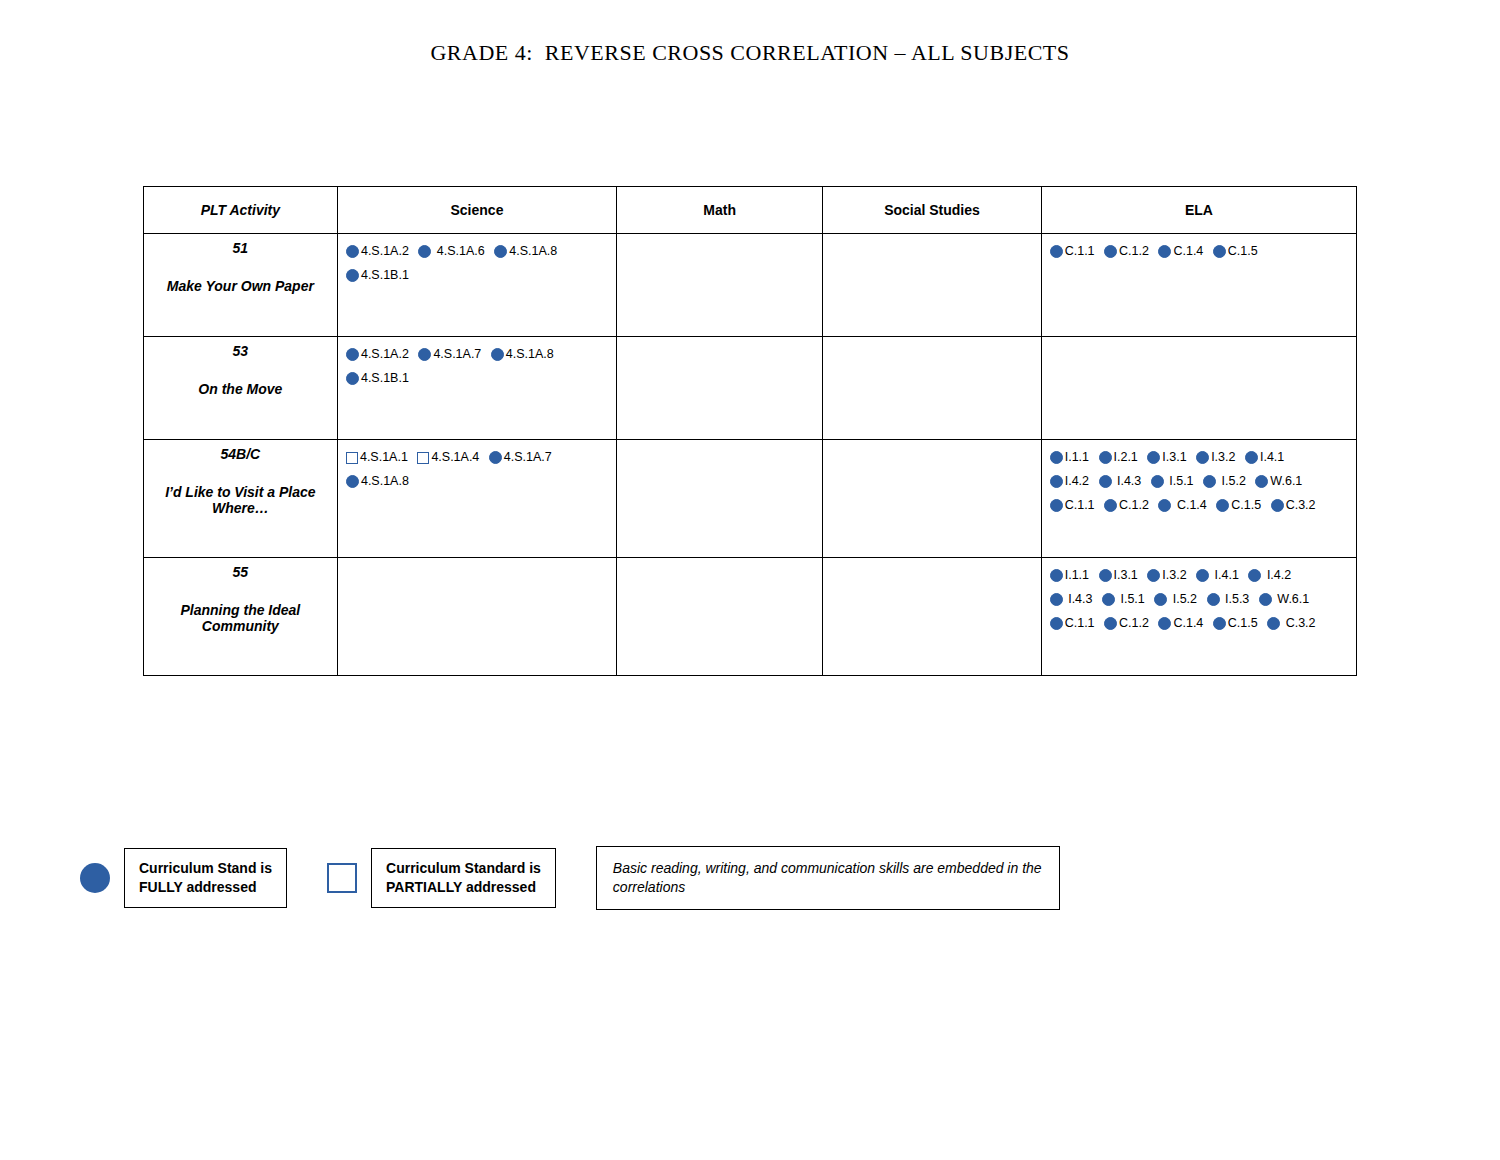GRADE 4: REVERSE CROSS CORRELATION – ALL SUBJECTS
| PLT Activity | Science | Math | Social Studies | ELA |
| --- | --- | --- | --- | --- |
| 51 Make Your Own Paper | 4.S.1A.2 4.S.1A.6 4.S.1A.8 4.S.1B.1 | | | C.1.1 C.1.2 C.1.4 C.1.5 |
| 53 On the Move | 4.S.1A.2 4.S.1A.7 4.S.1A.8 4.S.1B.1 | | | |
| 54B/C I’d Like to Visit a Place Where… | 4.S.1A.1 4.S.1A.4 4.S.1A.7 4.S.1A.8 | | | I.1.1 I.2.1 I.3.1 I.3.2 I.4.1 I.4.2 I.4.3 I.5.1 I.5.2 W.6.1 C.1.1 C.1.2 C.1.4 C.1.5 C.3.2 |
| 55 Planning the Ideal Community | | | | I.1.1 I.3.1 I.3.2 I.4.1 I.4.2 I.4.3 I.5.1 I.5.2 I.5.3 W.6.1 C.1.1 C.1.2 C.1.4 C.1.5 C.3.2 |
Curriculum Stand is
FULLY addressed
Curriculum Standard is
PARTIALLY addressed
Basic reading, writing, and communication skills are embedded in the correlations